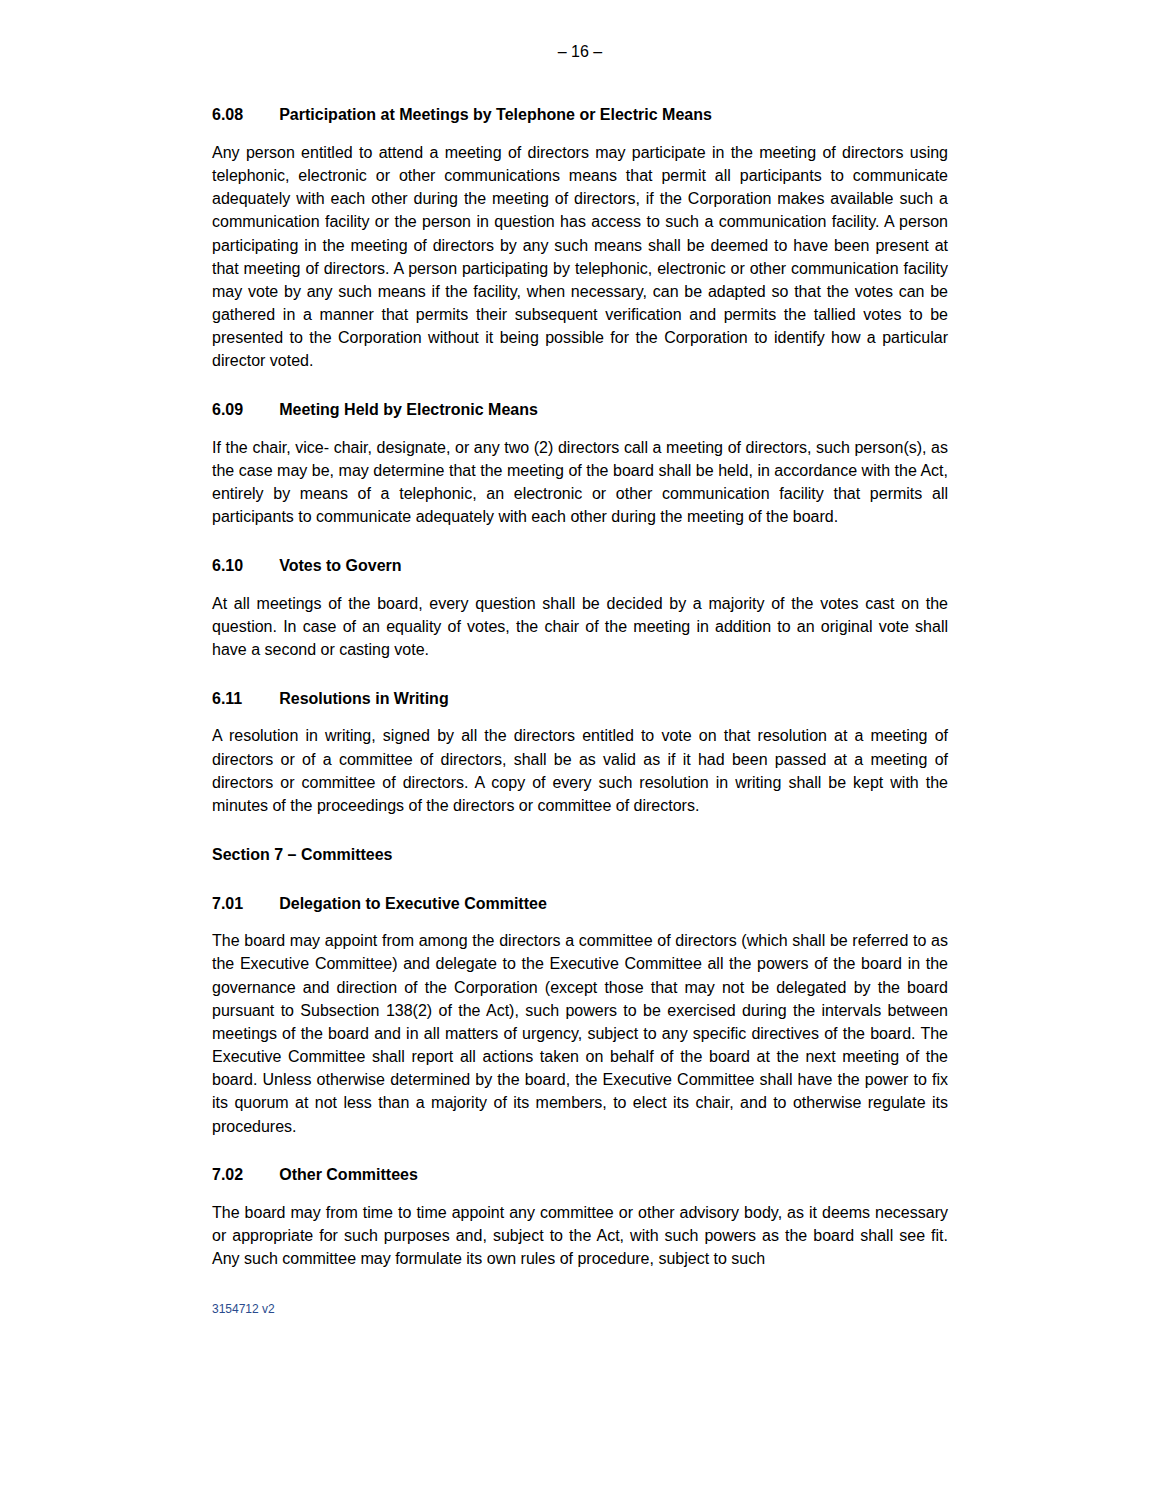– 16 –
6.08 Participation at Meetings by Telephone or Electric Means
Any person entitled to attend a meeting of directors may participate in the meeting of directors using telephonic, electronic or other communications means that permit all participants to communicate adequately with each other during the meeting of directors, if the Corporation makes available such a communication facility or the person in question has access to such a communication facility. A person participating in the meeting of directors by any such means shall be deemed to have been present at that meeting of directors. A person participating by telephonic, electronic or other communication facility may vote by any such means if the facility, when necessary, can be adapted so that the votes can be gathered in a manner that permits their subsequent verification and permits the tallied votes to be presented to the Corporation without it being possible for the Corporation to identify how a particular director voted.
6.09 Meeting Held by Electronic Means
If the chair, vice- chair, designate, or any two (2) directors call a meeting of directors, such person(s), as the case may be, may determine that the meeting of the board shall be held, in accordance with the Act, entirely by means of a telephonic, an electronic or other communication facility that permits all participants to communicate adequately with each other during the meeting of the board.
6.10 Votes to Govern
At all meetings of the board, every question shall be decided by a majority of the votes cast on the question. In case of an equality of votes, the chair of the meeting in addition to an original vote shall have a second or casting vote.
6.11 Resolutions in Writing
A resolution in writing, signed by all the directors entitled to vote on that resolution at a meeting of directors or of a committee of directors, shall be as valid as if it had been passed at a meeting of directors or committee of directors. A copy of every such resolution in writing shall be kept with the minutes of the proceedings of the directors or committee of directors.
Section 7 – Committees
7.01 Delegation to Executive Committee
The board may appoint from among the directors a committee of directors (which shall be referred to as the Executive Committee) and delegate to the Executive Committee all the powers of the board in the governance and direction of the Corporation (except those that may not be delegated by the board pursuant to Subsection 138(2) of the Act), such powers to be exercised during the intervals between meetings of the board and in all matters of urgency, subject to any specific directives of the board. The Executive Committee shall report all actions taken on behalf of the board at the next meeting of the board. Unless otherwise determined by the board, the Executive Committee shall have the power to fix its quorum at not less than a majority of its members, to elect its chair, and to otherwise regulate its procedures.
7.02 Other Committees
The board may from time to time appoint any committee or other advisory body, as it deems necessary or appropriate for such purposes and, subject to the Act, with such powers as the board shall see fit. Any such committee may formulate its own rules of procedure, subject to such
3154712 v2